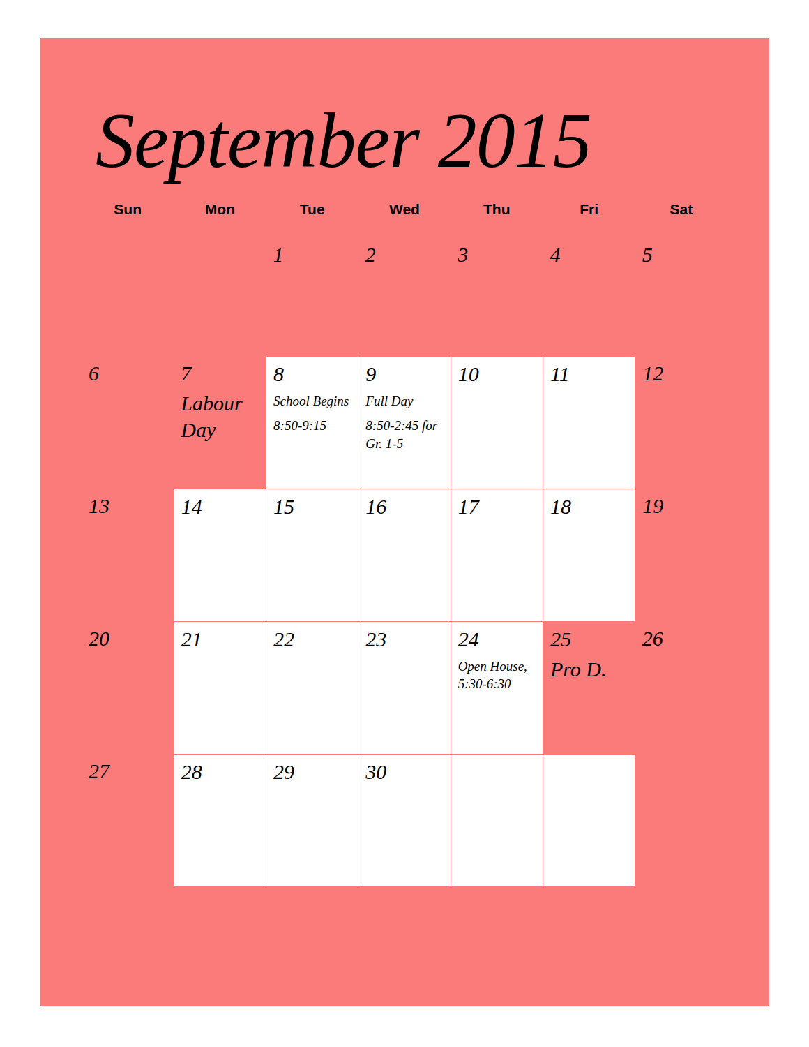September 2015
| Sun | Mon | Tue | Wed | Thu | Fri | Sat |
| --- | --- | --- | --- | --- | --- | --- |
| | | 1 | 2 | 3 | 4 | 5 |
| 6 | 7 Labour Day | 8 School Begins 8:50-9:15 | 9 Full Day 8:50-2:45 for Gr. 1-5 | 10 | 11 | 12 |
| 13 | 14 | 15 | 16 | 17 | 18 | 19 |
| 20 | 21 | 22 | 23 | 24 Open House, 5:30-6:30 | 25 Pro D. | 26 |
| 27 | 28 | 29 | 30 | | | |